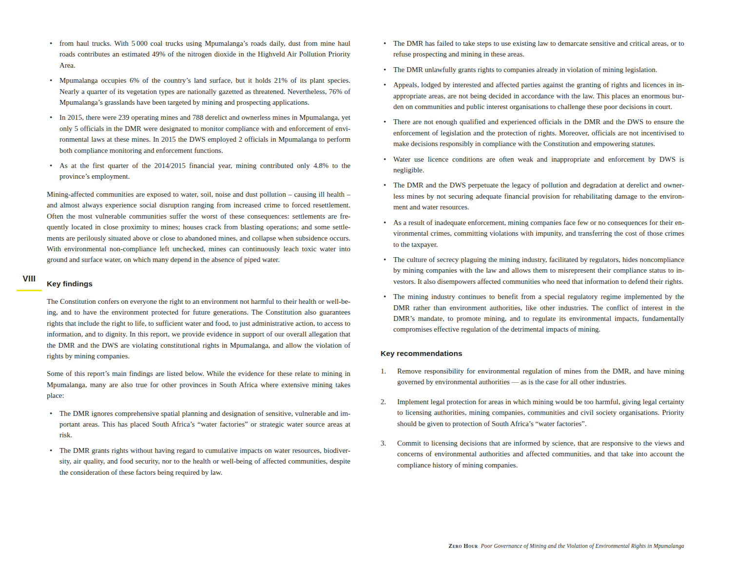VIII
from haul trucks. With 5 000 coal trucks using Mpumalanga’s roads daily, dust from mine haul roads contributes an estimated 49% of the nitrogen dioxide in the Highveld Air Pollution Priority Area.
Mpumalanga occupies 6% of the country’s land surface, but it holds 21% of its plant species. Nearly a quarter of its vegetation types are nationally gazetted as threatened. Nevertheless, 76% of Mpumalanga’s grasslands have been targeted by mining and prospecting applications.
In 2015, there were 239 operating mines and 788 derelict and ownerless mines in Mpumalanga, yet only 5 officials in the DMR were designated to monitor compliance with and enforcement of environmental laws at these mines. In 2015 the DWS employed 2 officials in Mpumalanga to perform both compliance monitoring and enforcement functions.
As at the first quarter of the 2014/2015 financial year, mining contributed only 4.8% to the province’s employment.
Mining-affected communities are exposed to water, soil, noise and dust pollution – causing ill health – and almost always experience social disruption ranging from increased crime to forced resettlement. Often the most vulnerable communities suffer the worst of these consequences: settlements are frequently located in close proximity to mines; houses crack from blasting operations; and some settlements are perilously situated above or close to abandoned mines, and collapse when subsidence occurs. With environmental non-compliance left unchecked, mines can continuously leach toxic water into ground and surface water, on which many depend in the absence of piped water.
Key findings
The Constitution confers on everyone the right to an environment not harmful to their health or well-being, and to have the environment protected for future generations. The Constitution also guarantees rights that include the right to life, to sufficient water and food, to just administrative action, to access to information, and to dignity. In this report, we provide evidence in support of our overall allegation that the DMR and the DWS are violating constitutional rights in Mpumalanga, and allow the violation of rights by mining companies.
Some of this report’s main findings are listed below. While the evidence for these relate to mining in Mpumalanga, many are also true for other provinces in South Africa where extensive mining takes place:
The DMR ignores comprehensive spatial planning and designation of sensitive, vulnerable and important areas. This has placed South Africa’s “water factories” or strategic water source areas at risk.
The DMR grants rights without having regard to cumulative impacts on water resources, biodiversity, air quality, and food security, nor to the health or well-being of affected communities, despite the consideration of these factors being required by law.
The DMR has failed to take steps to use existing law to demarcate sensitive and critical areas, or to refuse prospecting and mining in these areas.
The DMR unlawfully grants rights to companies already in violation of mining legislation.
Appeals, lodged by interested and affected parties against the granting of rights and licences in inappropriate areas, are not being decided in accordance with the law. This places an enormous burden on communities and public interest organisations to challenge these poor decisions in court.
There are not enough qualified and experienced officials in the DMR and the DWS to ensure the enforcement of legislation and the protection of rights. Moreover, officials are not incentivised to make decisions responsibly in compliance with the Constitution and empowering statutes.
Water use licence conditions are often weak and inappropriate and enforcement by DWS is negligible.
The DMR and the DWS perpetuate the legacy of pollution and degradation at derelict and ownerless mines by not securing adequate financial provision for rehabilitating damage to the environment and water resources.
As a result of inadequate enforcement, mining companies face few or no consequences for their environmental crimes, committing violations with impunity, and transferring the cost of those crimes to the taxpayer.
The culture of secrecy plaguing the mining industry, facilitated by regulators, hides noncompliance by mining companies with the law and allows them to misrepresent their compliance status to investors. It also disempowers affected communities who need that information to defend their rights.
The mining industry continues to benefit from a special regulatory regime implemented by the DMR rather than environment authorities, like other industries. The conflict of interest in the DMR’s mandate, to promote mining, and to regulate its environmental impacts, fundamentally compromises effective regulation of the detrimental impacts of mining.
Key recommendations
Remove responsibility for environmental regulation of mines from the DMR, and have mining governed by environmental authorities — as is the case for all other industries.
Implement legal protection for areas in which mining would be too harmful, giving legal certainty to licensing authorities, mining companies, communities and civil society organisations. Priority should be given to protection of South Africa’s “water factories”.
Commit to licensing decisions that are informed by science, that are responsive to the views and concerns of environmental authorities and affected communities, and that take into account the compliance history of mining companies.
Zero Hour Poor Governance of Mining and the Violation of Environmental Rights in Mpumalanga